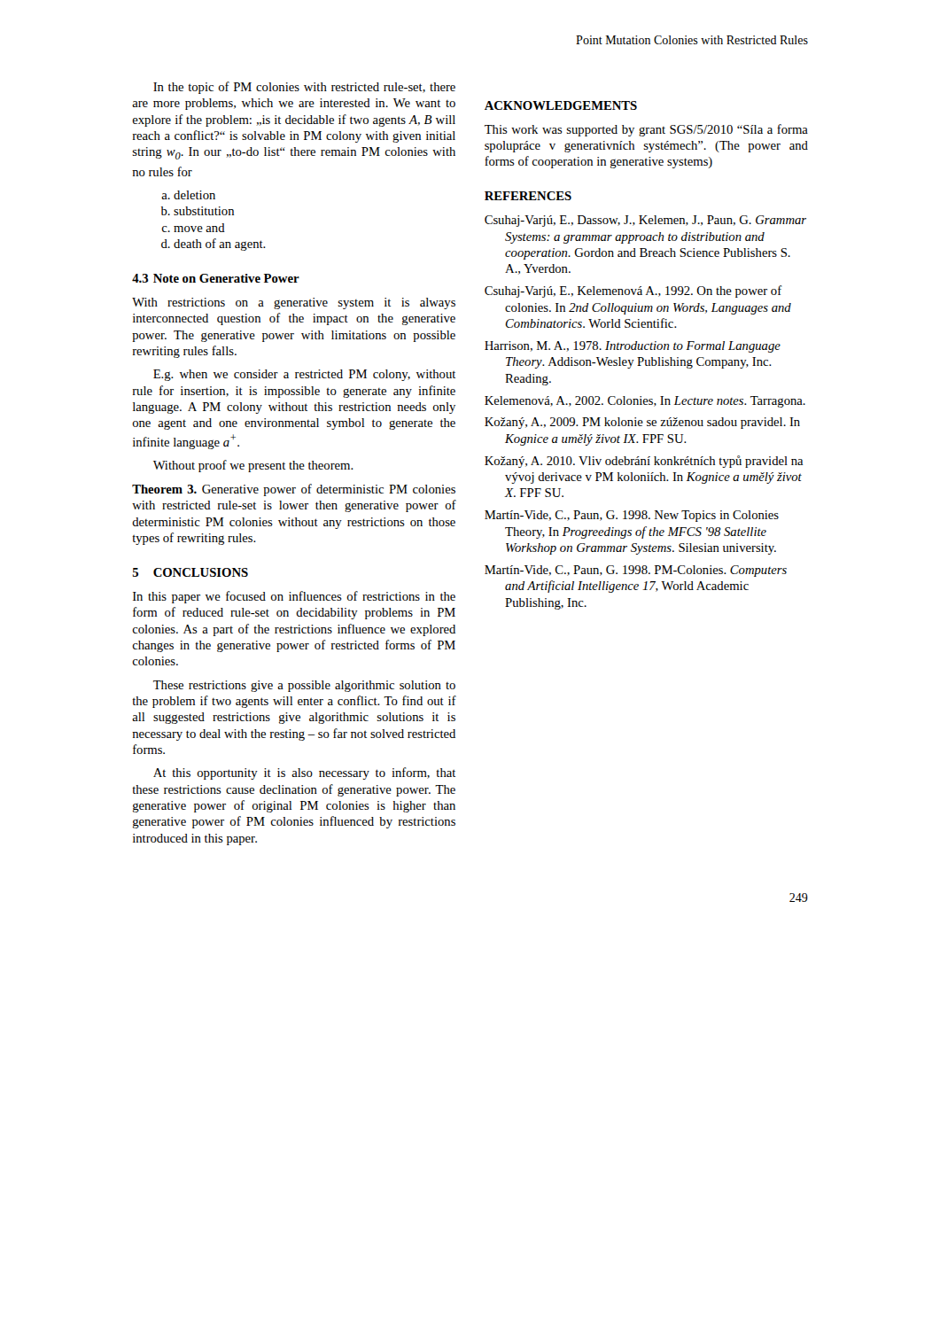Point Mutation Colonies with Restricted Rules
In the topic of PM colonies with restricted rule-set, there are more problems, which we are interested in. We want to explore if the problem: „is it decidable if two agents A, B will reach a conflict?“ is solvable in PM colony with given initial string w0. In our „to-do list“ there remain PM colonies with no rules for
deletion
substitution
move and
death of an agent.
4.3 Note on Generative Power
With restrictions on a generative system it is always interconnected question of the impact on the generative power. The generative power with limitations on possible rewriting rules falls.
E.g. when we consider a restricted PM colony, without rule for insertion, it is impossible to generate any infinite language. A PM colony without this restriction needs only one agent and one environmental symbol to generate the infinite language a+.
Without proof we present the theorem.
Theorem 3. Generative power of deterministic PM colonies with restricted rule-set is lower then generative power of deterministic PM colonies without any restrictions on those types of rewriting rules.
5 CONCLUSIONS
In this paper we focused on influences of restrictions in the form of reduced rule-set on decidability problems in PM colonies. As a part of the restrictions influence we explored changes in the generative power of restricted forms of PM colonies.
These restrictions give a possible algorithmic solution to the problem if two agents will enter a conflict. To find out if all suggested restrictions give algorithmic solutions it is necessary to deal with the resting – so far not solved restricted forms.
At this opportunity it is also necessary to inform, that these restrictions cause declination of generative power. The generative power of original PM colonies is higher than generative power of PM colonies influenced by restrictions introduced in this paper.
ACKNOWLEDGEMENTS
This work was supported by grant SGS/5/2010 “Síla a forma spolupráce v generativních systémech”. (The power and forms of cooperation in generative systems)
REFERENCES
Csuhaj-Varjú, E., Dassow, J., Kelemen, J., Paun, G. Grammar Systems: a grammar approach to distribution and cooperation. Gordon and Breach Science Publishers S. A., Yverdon.
Csuhaj-Varjú, E., Kelemenová A., 1992. On the power of colonies. In 2nd Colloquium on Words, Languages and Combinatorics. World Scientific.
Harrison, M. A., 1978. Introduction to Formal Language Theory. Addison-Wesley Publishing Company, Inc. Reading.
Kelemenová, A., 2002. Colonies, In Lecture notes. Tarragona.
Kožaný, A., 2009. PM kolonie se zúženou sadou pravidel. In Kognice a umělý život IX. FPF SU.
Kožaný, A. 2010. Vliv odebrání konkrétních typů pravidel na vývoj derivace v PM koloniích. In Kognice a umělý život X. FPF SU.
Martín-Vide, C., Paun, G. 1998. New Topics in Colonies Theory, In Progreedings of the MFCS '98 Satellite Workshop on Grammar Systems. Silesian university.
Martín-Vide, C., Paun, G. 1998. PM-Colonies. Computers and Artificial Intelligence 17, World Academic Publishing, Inc.
249